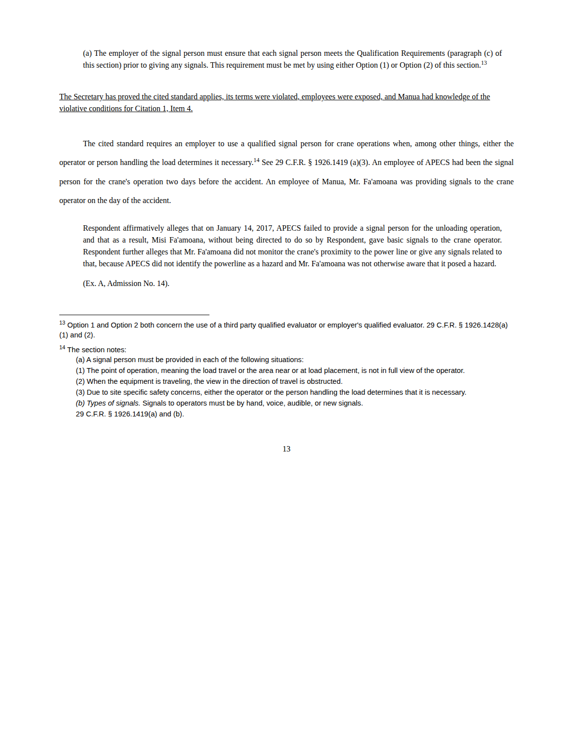(a) The employer of the signal person must ensure that each signal person meets the Qualification Requirements (paragraph (c) of this section) prior to giving any signals. This requirement must be met by using either Option (1) or Option (2) of this section.13
The Secretary has proved the cited standard applies, its terms were violated, employees were exposed, and Manua had knowledge of the violative conditions for Citation 1, Item 4.
The cited standard requires an employer to use a qualified signal person for crane operations when, among other things, either the operator or person handling the load determines it necessary.14 See 29 C.F.R. § 1926.1419 (a)(3). An employee of APECS had been the signal person for the crane's operation two days before the accident. An employee of Manua, Mr. Fa'amoana was providing signals to the crane operator on the day of the accident.
Respondent affirmatively alleges that on January 14, 2017, APECS failed to provide a signal person for the unloading operation, and that as a result, Misi Fa'amoana, without being directed to do so by Respondent, gave basic signals to the crane operator. Respondent further alleges that Mr. Fa'amoana did not monitor the crane's proximity to the power line or give any signals related to that, because APECS did not identify the powerline as a hazard and Mr. Fa'amoana was not otherwise aware that it posed a hazard.
(Ex. A, Admission No. 14).
13 Option 1 and Option 2 both concern the use of a third party qualified evaluator or employer's qualified evaluator. 29 C.F.R. § 1926.1428(a)(1) and (2).
14 The section notes:
(a) A signal person must be provided in each of the following situations:
(1) The point of operation, meaning the load travel or the area near or at load placement, is not in full view of the operator.
(2) When the equipment is traveling, the view in the direction of travel is obstructed.
(3) Due to site specific safety concerns, either the operator or the person handling the load determines that it is necessary.
(b) Types of signals. Signals to operators must be by hand, voice, audible, or new signals.
29 C.F.R. § 1926.1419(a) and (b).
13